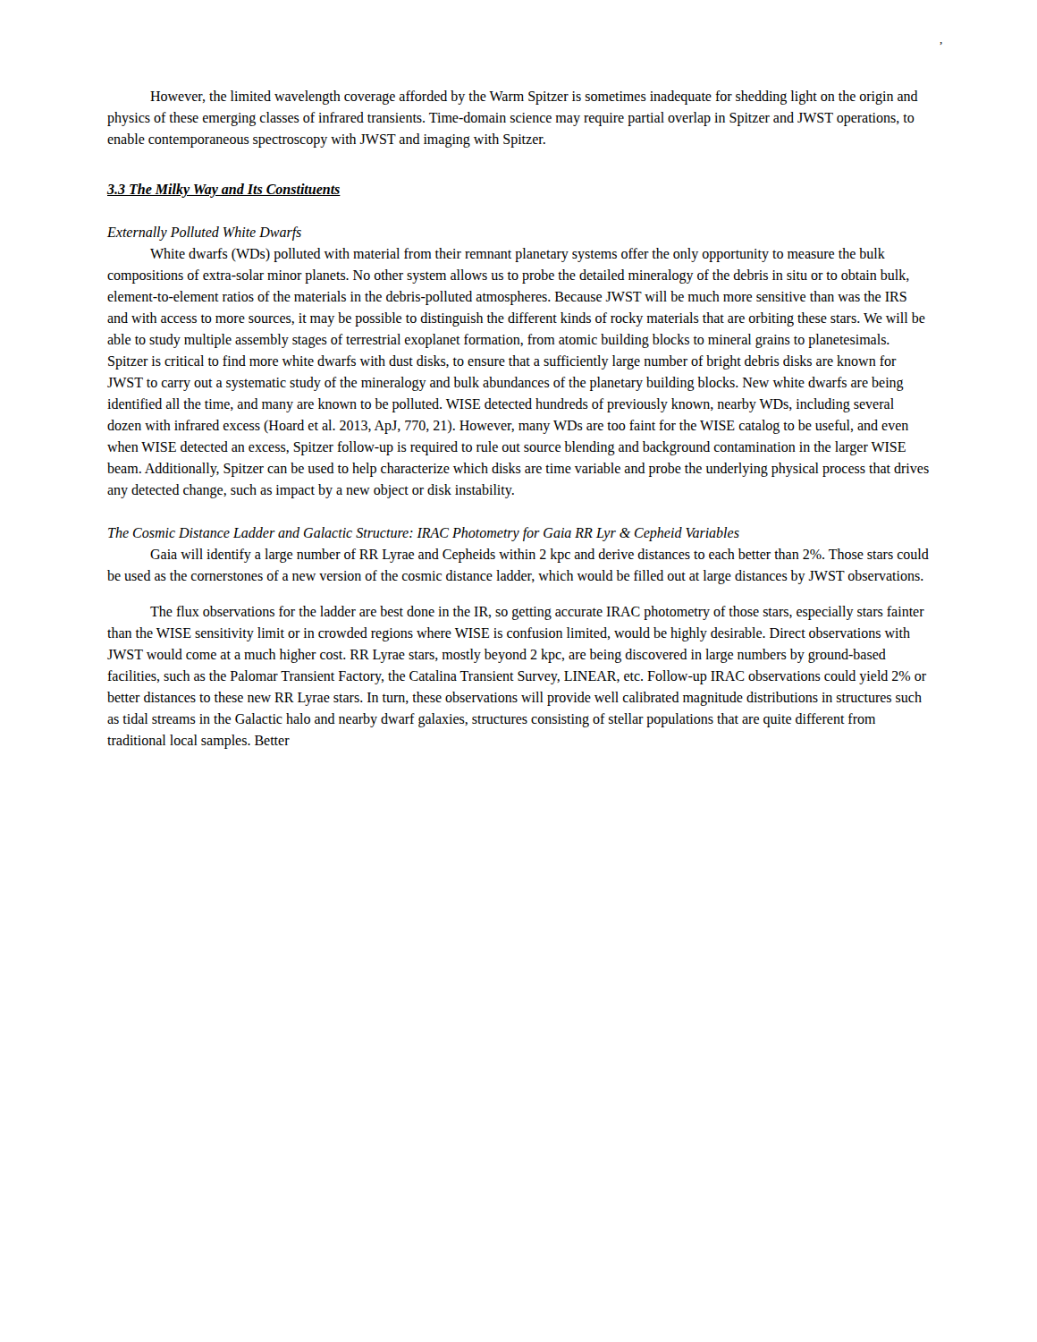,
However, the limited wavelength coverage afforded by the Warm Spitzer is sometimes inadequate for shedding light on the origin and physics of these emerging classes of infrared transients. Time-domain science may require partial overlap in Spitzer and JWST operations, to enable contemporaneous spectroscopy with JWST and imaging with Spitzer.
3.3 The Milky Way and Its Constituents
Externally Polluted White Dwarfs
White dwarfs (WDs) polluted with material from their remnant planetary systems offer the only opportunity to measure the bulk compositions of extra-solar minor planets. No other system allows us to probe the detailed mineralogy of the debris in situ or to obtain bulk, element-to-element ratios of the materials in the debris-polluted atmospheres. Because JWST will be much more sensitive than was the IRS and with access to more sources, it may be possible to distinguish the different kinds of rocky materials that are orbiting these stars. We will be able to study multiple assembly stages of terrestrial exoplanet formation, from atomic building blocks to mineral grains to planetesimals. Spitzer is critical to find more white dwarfs with dust disks, to ensure that a sufficiently large number of bright debris disks are known for JWST to carry out a systematic study of the mineralogy and bulk abundances of the planetary building blocks. New white dwarfs are being identified all the time, and many are known to be polluted. WISE detected hundreds of previously known, nearby WDs, including several dozen with infrared excess (Hoard et al. 2013, ApJ, 770, 21). However, many WDs are too faint for the WISE catalog to be useful, and even when WISE detected an excess, Spitzer follow-up is required to rule out source blending and background contamination in the larger WISE beam. Additionally, Spitzer can be used to help characterize which disks are time variable and probe the underlying physical process that drives any detected change, such as impact by a new object or disk instability.
The Cosmic Distance Ladder and Galactic Structure: IRAC Photometry for Gaia RR Lyr & Cepheid Variables
Gaia will identify a large number of RR Lyrae and Cepheids within 2 kpc and derive distances to each better than 2%. Those stars could be used as the cornerstones of a new version of the cosmic distance ladder, which would be filled out at large distances by JWST observations.
The flux observations for the ladder are best done in the IR, so getting accurate IRAC photometry of those stars, especially stars fainter than the WISE sensitivity limit or in crowded regions where WISE is confusion limited, would be highly desirable. Direct observations with JWST would come at a much higher cost. RR Lyrae stars, mostly beyond 2 kpc, are being discovered in large numbers by ground-based facilities, such as the Palomar Transient Factory, the Catalina Transient Survey, LINEAR, etc. Follow-up IRAC observations could yield 2% or better distances to these new RR Lyrae stars. In turn, these observations will provide well calibrated magnitude distributions in structures such as tidal streams in the Galactic halo and nearby dwarf galaxies, structures consisting of stellar populations that are quite different from traditional local samples. Better